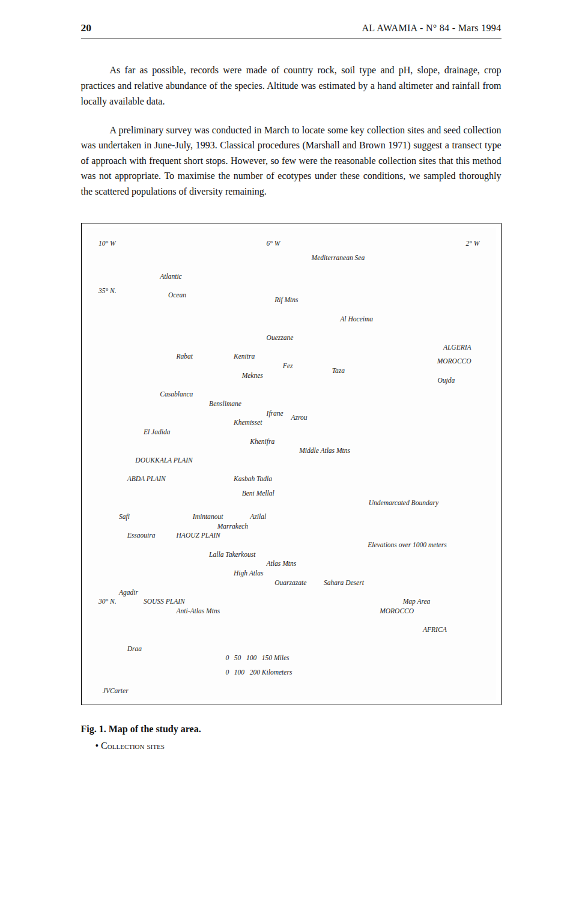20 AL AWAMIA - N° 84 - Mars 1994
As far as possible, records were made of country rock, soil type and pH, slope, drainage, crop practices and relative abundance of the species. Altitude was estimated by a hand altimeter and rainfall from locally available data.
A preliminary survey was conducted in March to locate some key collection sites and seed collection was undertaken in June-July, 1993. Classical procedures (Marshall and Brown 1971) suggest a transect type of approach with frequent short stops. However, so few were the reasonable collection sites that this method was not appropriate. To maximise the number of ecotypes under these conditions, we sampled thoroughly the scattered populations of diversity remaining.
10° W 6° W 2° W Mediterranean Sea Atlantic Ocean 35° N. Rif Mtns Al Hoceima Ouezzane ALGERIA MOROCCO Rabat Kenitra Fez Meknes Taza Oujda Casablanca Benslimane Ifrane Azrou Khemisset El Jadida Khenifra Middle Atlas Mtns DOUKKALA PLAIN ABDA PLAIN Kasbah Tadla Beni Mellal Undemarcated Boundary Safi Imintanout Azilal Marrakech Essaouira HAOUZ PLAIN Elevations over 1000 meters Lalla Takerkoust Atlas Mtns High Atlas Ouarzazate Sahara Desert Agadir SOUSS PLAIN 30° N. Anti-Atlas Mtns Map Area MOROCCO AFRICA Draa 0 50 100 150 Miles 0 100 200 Kilometers JVCarter
Fig. 1. Map of the study area. • Collection sites